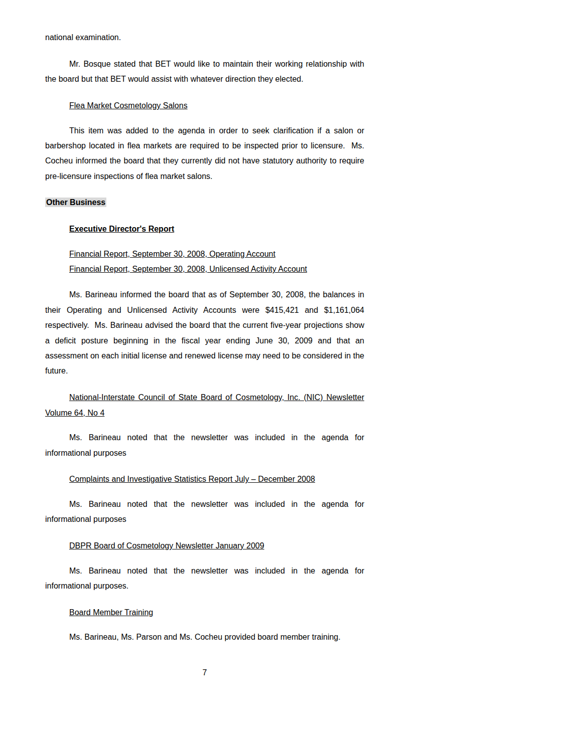national examination.
Mr. Bosque stated that BET would like to maintain their working relationship with the board but that BET would assist with whatever direction they elected.
Flea Market Cosmetology Salons
This item was added to the agenda in order to seek clarification if a salon or barbershop located in flea markets are required to be inspected prior to licensure. Ms. Cocheu informed the board that they currently did not have statutory authority to require pre-licensure inspections of flea market salons.
Other Business
Executive Director's Report
Financial Report, September 30, 2008, Operating Account Financial Report, September 30, 2008, Unlicensed Activity Account
Ms. Barineau informed the board that as of September 30, 2008, the balances in their Operating and Unlicensed Activity Accounts were $415,421 and $1,161,064 respectively. Ms. Barineau advised the board that the current five-year projections show a deficit posture beginning in the fiscal year ending June 30, 2009 and that an assessment on each initial license and renewed license may need to be considered in the future.
National-Interstate Council of State Board of Cosmetology, Inc. (NIC) Newsletter Volume 64, No 4
Ms. Barineau noted that the newsletter was included in the agenda for informational purposes
Complaints and Investigative Statistics Report July – December 2008
Ms. Barineau noted that the newsletter was included in the agenda for informational purposes
DBPR Board of Cosmetology Newsletter January 2009
Ms. Barineau noted that the newsletter was included in the agenda for informational purposes.
Board Member Training
Ms. Barineau, Ms. Parson and Ms. Cocheu provided board member training.
7